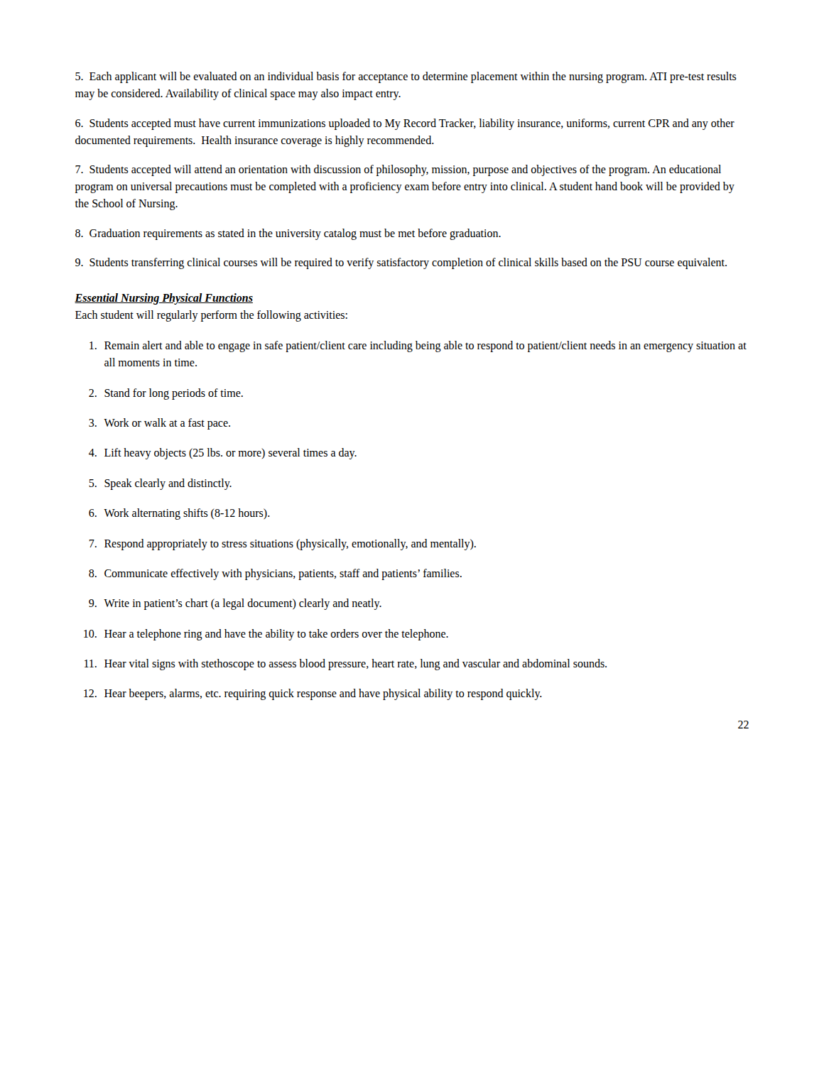5. Each applicant will be evaluated on an individual basis for acceptance to determine placement within the nursing program. ATI pre-test results may be considered. Availability of clinical space may also impact entry.
6. Students accepted must have current immunizations uploaded to My Record Tracker, liability insurance, uniforms, current CPR and any other documented requirements. Health insurance coverage is highly recommended.
7. Students accepted will attend an orientation with discussion of philosophy, mission, purpose and objectives of the program. An educational program on universal precautions must be completed with a proficiency exam before entry into clinical. A student hand book will be provided by the School of Nursing.
8. Graduation requirements as stated in the university catalog must be met before graduation.
9. Students transferring clinical courses will be required to verify satisfactory completion of clinical skills based on the PSU course equivalent.
Essential Nursing Physical Functions
Each student will regularly perform the following activities:
Remain alert and able to engage in safe patient/client care including being able to respond to patient/client needs in an emergency situation at all moments in time.
Stand for long periods of time.
Work or walk at a fast pace.
Lift heavy objects (25 lbs. or more) several times a day.
Speak clearly and distinctly.
Work alternating shifts (8-12 hours).
Respond appropriately to stress situations (physically, emotionally, and mentally).
Communicate effectively with physicians, patients, staff and patients’ families.
Write in patient’s chart (a legal document) clearly and neatly.
Hear a telephone ring and have the ability to take orders over the telephone.
Hear vital signs with stethoscope to assess blood pressure, heart rate, lung and vascular and abdominal sounds.
Hear beepers, alarms, etc. requiring quick response and have physical ability to respond quickly.
22